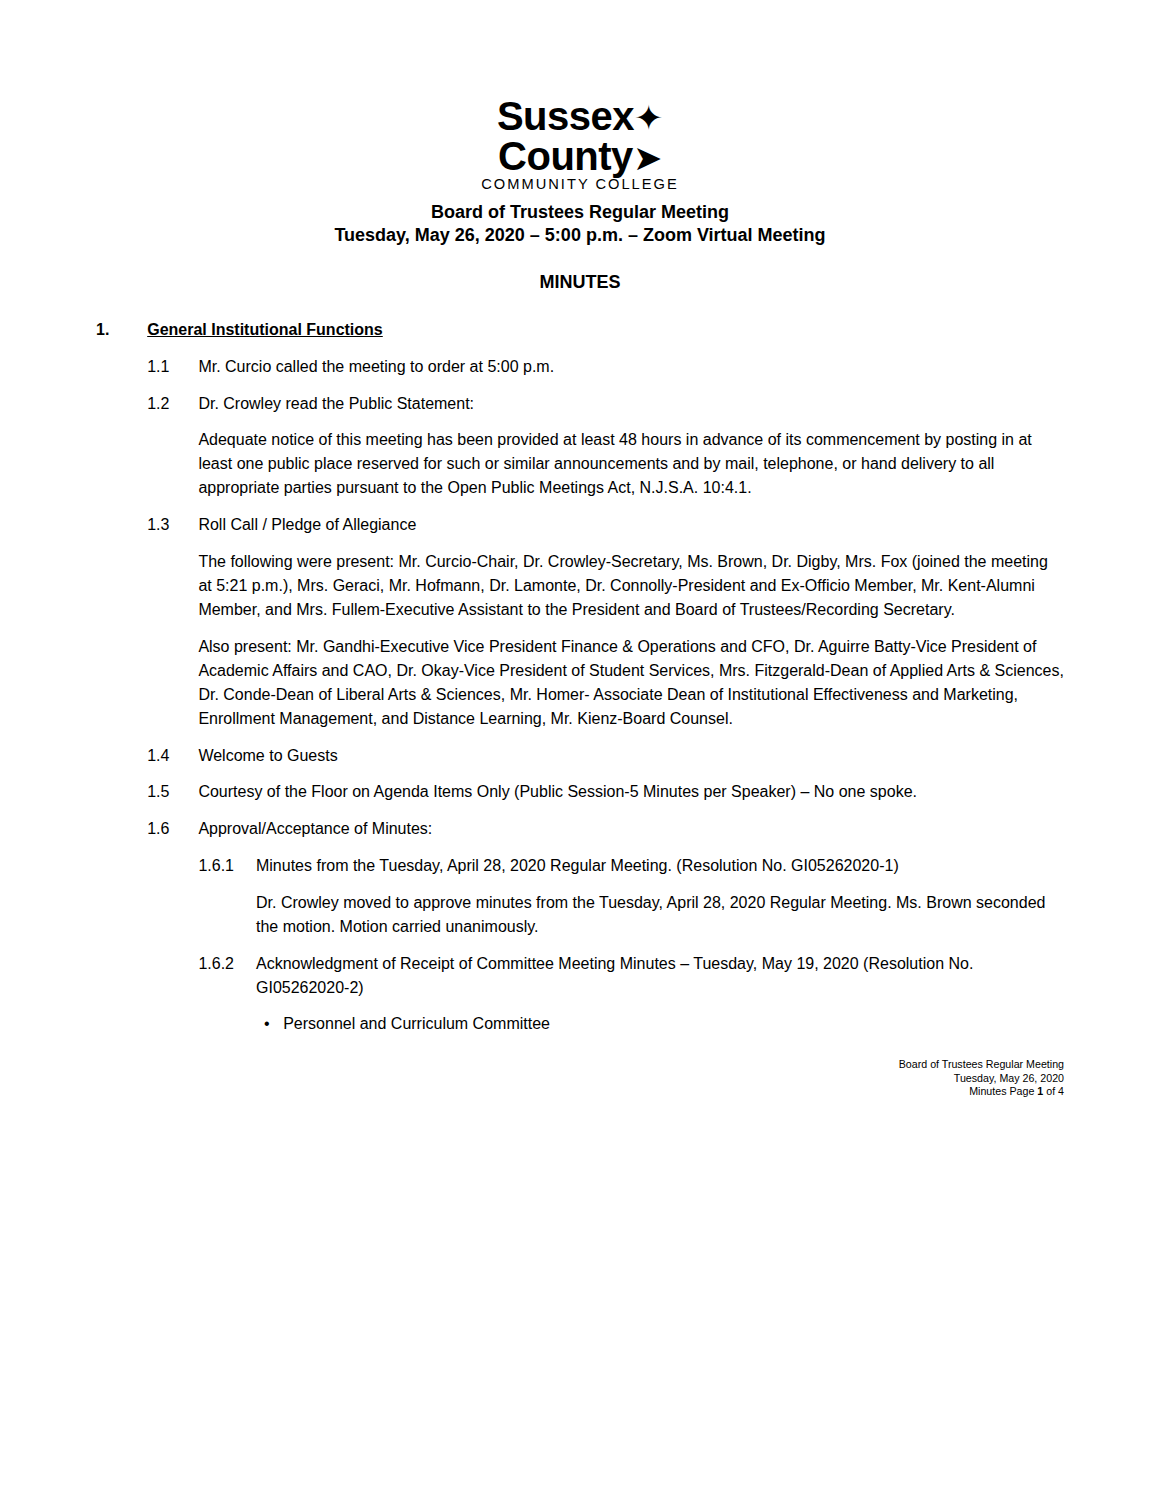Sussex✦
County➤
COMMUNITY COLLEGE
Board of Trustees Regular Meeting
Tuesday, May 26, 2020 – 5:00 p.m. – Zoom Virtual Meeting
MINUTES
1.
General Institutional Functions
1.1
Mr. Curcio called the meeting to order at 5:00 p.m.
1.2
Dr. Crowley read the Public Statement:
Adequate notice of this meeting has been provided at least 48 hours in advance of its commencement by posting in at least one public place reserved for such or similar announcements and by mail, telephone, or hand delivery to all appropriate parties pursuant to the Open Public Meetings Act, N.J.S.A. 10:4.1.
1.3
Roll Call / Pledge of Allegiance
The following were present: Mr. Curcio-Chair, Dr. Crowley-Secretary, Ms. Brown, Dr. Digby, Mrs. Fox (joined the meeting at 5:21 p.m.), Mrs. Geraci, Mr. Hofmann, Dr. Lamonte, Dr. Connolly-President and Ex-Officio Member, Mr. Kent-Alumni Member, and Mrs. Fullem-Executive Assistant to the President and Board of Trustees/Recording Secretary.
Also present: Mr. Gandhi-Executive Vice President Finance & Operations and CFO, Dr. Aguirre Batty-Vice President of Academic Affairs and CAO, Dr. Okay-Vice President of Student Services, Mrs. Fitzgerald-Dean of Applied Arts & Sciences, Dr. Conde-Dean of Liberal Arts & Sciences, Mr. Homer- Associate Dean of Institutional Effectiveness and Marketing, Enrollment Management, and Distance Learning, Mr. Kienz-Board Counsel.
1.4
Welcome to Guests
1.5
Courtesy of the Floor on Agenda Items Only (Public Session-5 Minutes per Speaker) – No one spoke.
1.6
Approval/Acceptance of Minutes:
1.6.1
Minutes from the Tuesday, April 28, 2020 Regular Meeting. (Resolution No. GI05262020-1)
Dr. Crowley moved to approve minutes from the Tuesday, April 28, 2020 Regular Meeting. Ms. Brown seconded the motion. Motion carried unanimously.
1.6.2
Acknowledgment of Receipt of Committee Meeting Minutes – Tuesday, May 19, 2020 (Resolution No. GI05262020-2)
Personnel and Curriculum Committee
Board of Trustees Regular Meeting
Tuesday, May 26, 2020
Minutes Page 1 of 4